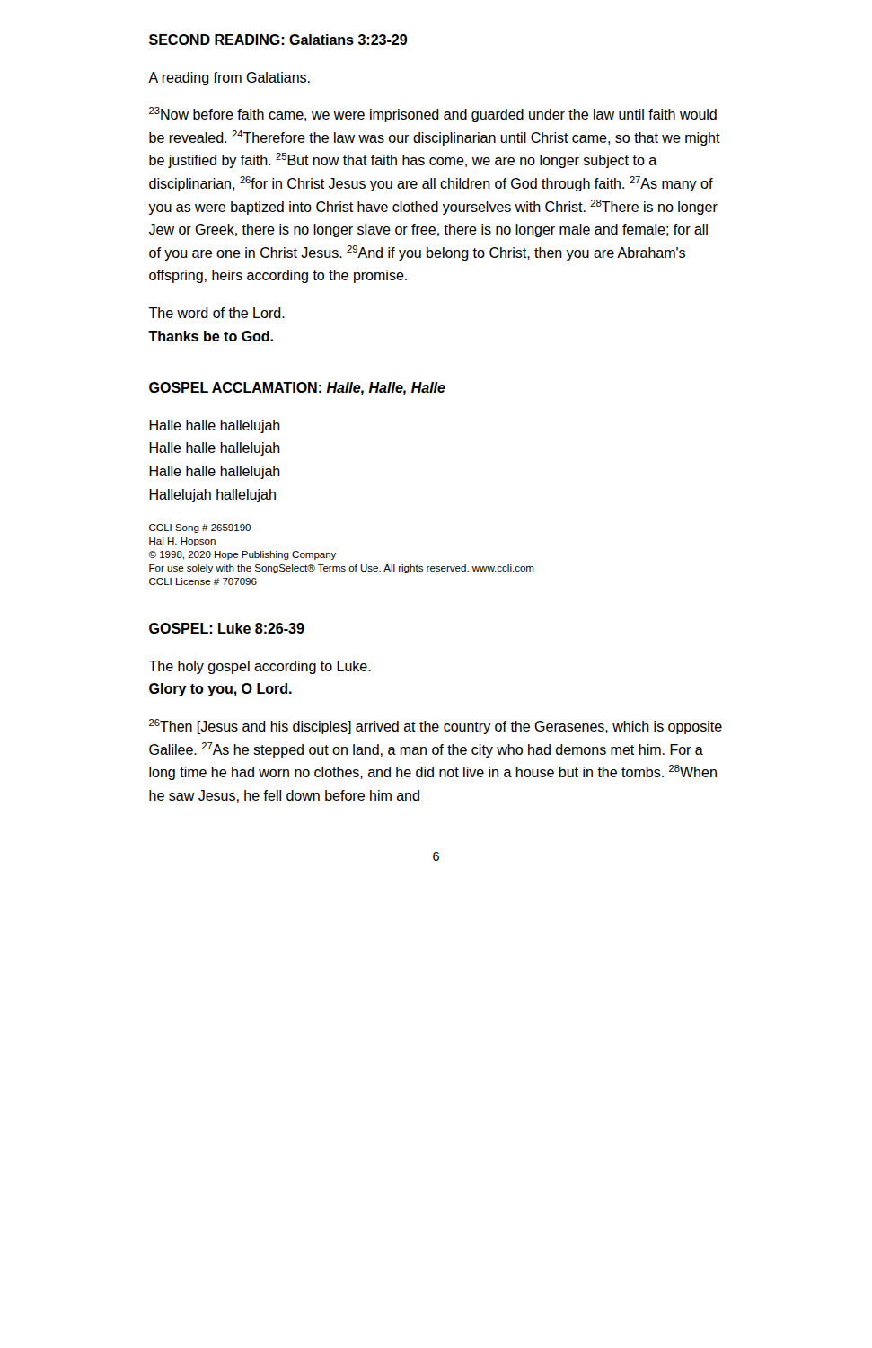SECOND READING: Galatians 3:23-29
A reading from Galatians.
23Now before faith came, we were imprisoned and guarded under the law until faith would be revealed. 24Therefore the law was our disciplinarian until Christ came, so that we might be justified by faith. 25But now that faith has come, we are no longer subject to a disciplinarian, 26for in Christ Jesus you are all children of God through faith. 27As many of you as were baptized into Christ have clothed yourselves with Christ. 28There is no longer Jew or Greek, there is no longer slave or free, there is no longer male and female; for all of you are one in Christ Jesus. 29And if you belong to Christ, then you are Abraham's offspring, heirs according to the promise.
The word of the Lord.
Thanks be to God.
GOSPEL ACCLAMATION: Halle, Halle, Halle
Halle halle hallelujah
Halle halle hallelujah
Halle halle hallelujah
Hallelujah hallelujah
CCLI Song # 2659190
Hal H. Hopson
© 1998, 2020 Hope Publishing Company
For use solely with the SongSelect® Terms of Use. All rights reserved. www.ccli.com
CCLI License # 707096
GOSPEL: Luke 8:26-39
The holy gospel according to Luke.
Glory to you, O Lord.
26Then [Jesus and his disciples] arrived at the country of the Gerasenes, which is opposite Galilee. 27As he stepped out on land, a man of the city who had demons met him. For a long time he had worn no clothes, and he did not live in a house but in the tombs. 28When he saw Jesus, he fell down before him and
6